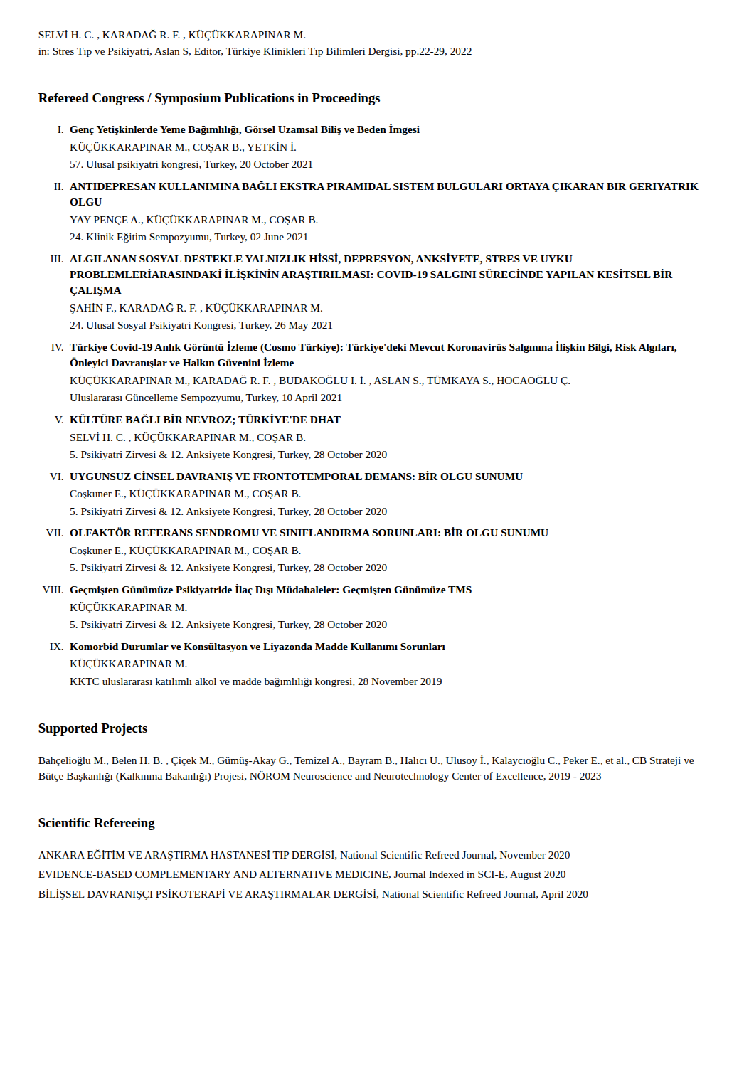SELVİ H. C. , KARADAĞ R. F. , KÜÇÜKKARAPINAR M.
in: Stres Tıp ve Psikiyatri, Aslan S, Editor, Türkiye Klinikleri Tıp Bilimleri Dergisi, pp.22-29, 2022
Refereed Congress / Symposium Publications in Proceedings
Genç Yetişkinlerde Yeme Bağımlılığı, Görsel Uzamsal Biliş ve Beden İmgesi
KÜÇÜKKARAPINAR M., COŞAR B., YETKİN İ.
57. Ulusal psikiyatri kongresi, Turkey, 20 October 2021
ANTIDEPRESAN KULLANIMINA BAĞLI EKSTRA PIRAMIDAL SISTEM BULGULARI ORTAYA ÇIKARAN BIR GERIYATRIK OLGU
YAY PENÇE A., KÜÇÜKKARAPINAR M., COŞAR B.
24. Klinik Eğitim Sempozyumu, Turkey, 02 June 2021
ALGILANAN SOSYAL DESTEKLE YALNIZLIK HİSSİ, DEPRESYON, ANKSİYETE, STRES VE UYKU PROBLEMLERİARASINDAKİ İLİŞKİNİN ARAŞTIRILMASI: COVID-19 SALGINI SÜRECİNDE YAPILAN KESİTSEL BİR ÇALIŞMA
ŞAHİN F., KARADAĞ R. F. , KÜÇÜKKARAPINAR M.
24. Ulusal Sosyal Psikiyatri Kongresi, Turkey, 26 May 2021
Türkiye Covid-19 Anlık Görüntü İzleme (Cosmo Türkiye): Türkiye'deki Mevcut Koronavirüs Salgınına İlişkin Bilgi, Risk Algıları, Önleyici Davranışlar ve Halkın Güvenini İzleme
KÜÇÜKKARAPINAR M., KARADAĞ R. F. , BUDAKOĞLU I. İ. , ASLAN S., TÜMKAYA S., HOCAOĞLU Ç.
Uluslararası Güncelleme Sempozyumu, Turkey, 10 April 2021
KÜLTÜRE BAĞLI BİR NEVROZ; TÜRKİYE'DE DHAT
SELVİ H. C. , KÜÇÜKKARAPINAR M., COŞAR B.
5. Psikiyatri Zirvesi & 12. Anksiyete Kongresi, Turkey, 28 October 2020
UYGUNSUZ CİNSEL DAVRANIŞ VE FRONTOTEMPORAL DEMANS: BİR OLGU SUNUMU
Coşkuner E., KÜÇÜKKARAPINAR M., COŞAR B.
5. Psikiyatri Zirvesi & 12. Anksiyete Kongresi, Turkey, 28 October 2020
OLFAKTÖR REFERANS SENDROMU VE SINIFLANDIRMA SORUNLARI: BİR OLGU SUNUMU
Coşkuner E., KÜÇÜKKARAPINAR M., COŞAR B.
5. Psikiyatri Zirvesi & 12. Anksiyete Kongresi, Turkey, 28 October 2020
Geçmişten Günümüze Psikiyatride İlaç Dışı Müdahaleler: Geçmişten Günümüze TMS
KÜÇÜKKARAPINAR M.
5. Psikiyatri Zirvesi & 12. Anksiyete Kongresi, Turkey, 28 October 2020
Komorbid Durumlar ve Konsültasyon ve Liyazonda Madde Kullanımı Sorunları
KÜÇÜKKARAPINAR M.
KKTC uluslararası katılımlı alkol ve madde bağımlılığı kongresi, 28 November 2019
Supported Projects
Bahçelioğlu M., Belen H. B. , Çiçek M., Gümüş-Akay G., Temizel A., Bayram B., Halıcı U., Ulusoy İ., Kalaycıoğlu C., Peker E., et al., CB Strateji ve Bütçe Başkanlığı (Kalkınma Bakanlığı) Projesi, NÖROM Neuroscience and Neurotechnology Center of Excellence, 2019 - 2023
Scientific Refereeing
ANKARA EĞİTİM VE ARAŞTIRMA HASTANESİ TIP DERGİSİ, National Scientific Refreed Journal, November 2020
EVIDENCE-BASED COMPLEMENTARY AND ALTERNATIVE MEDICINE, Journal Indexed in SCI-E, August 2020
BİLİŞSEL DAVRANIŞÇI PSİKOTERAPİ VE ARAŞTIRMALAR DERGİSİ, National Scientific Refreed Journal, April 2020